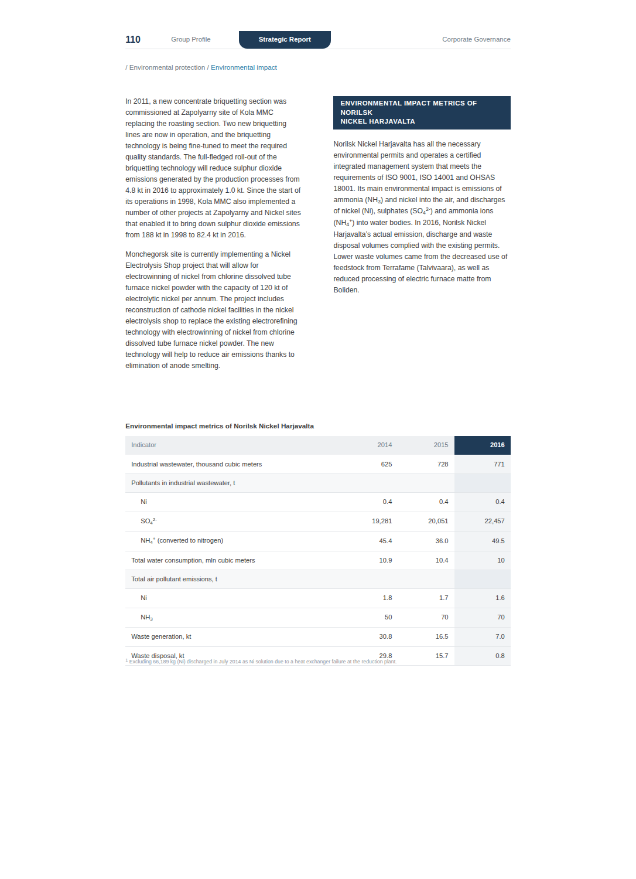110
Group Profile
Strategic Report
Corporate Governance
/ Environmental protection / Environmental impact
In 2011, a new concentrate briquetting section was commissioned at Zapolyarny site of Kola MMC replacing the roasting section. Two new briquetting lines are now in operation, and the briquetting technology is being fine-tuned to meet the required quality standards. The full-fledged roll-out of the briquetting technology will reduce sulphur dioxide emissions generated by the production processes from 4.8 kt in 2016 to approximately 1.0 kt. Since the start of its operations in 1998, Kola MMC also implemented a number of other projects at Zapolyarny and Nickel sites that enabled it to bring down sulphur dioxide emissions from 188 kt in 1998 to 82.4 kt in 2016.
Monchegorsk site is currently implementing a Nickel Electrolysis Shop project that will allow for electrowinning of nickel from chlorine dissolved tube furnace nickel powder with the capacity of 120 kt of electrolytic nickel per annum. The project includes reconstruction of cathode nickel facilities in the nickel electrolysis shop to replace the existing electrorefining technology with electrowinning of nickel from chlorine dissolved tube furnace nickel powder. The new technology will help to reduce air emissions thanks to elimination of anode smelting.
ENVIRONMENTAL IMPACT METRICS OF NORILSKNICKEL HARJAVALTA
Norilsk Nickel Harjavalta has all the necessary environmental permits and operates a certified integrated management system that meets the requirements of ISO 9001, ISO 14001 and OHSAS 18001. Its main environmental impact is emissions of ammonia (NH3) and nickel into the air, and discharges of nickel (Ni), sulphates (SO42-) and ammonia ions (NH4+) into water bodies. In 2016, Norilsk Nickel Harjavalta’s actual emission, discharge and waste disposal volumes complied with the existing permits. Lower waste volumes came from the decreased use of feedstock from Terrafame (Talvivaara), as well as reduced processing of electric furnace matte from Boliden.
Environmental impact metrics of Norilsk Nickel Harjavalta
| Indicator | 2014 | 2015 | 2016 |
| --- | --- | --- | --- |
| Industrial wastewater, thousand cubic meters | 625 | 728 | 771 |
| Pollutants in industrial wastewater, t | | | |
| Ni | 0.4 | 0.4 | 0.4 |
| SO 4 2- | 19,281 | 20,051 | 22,457 |
| NH 4 + (converted to nitrogen) | 45.4 | 36.0 | 49.5 |
| Total water consumption, mln cubic meters | 10.9 | 10.4 | 10 |
| Total air pollutant emissions, t | | | |
| Ni | 1.8 | 1.7 | 1.6 |
| NH 3 | 50 | 70 | 70 |
| Waste generation, kt | 30.8 | 16.5 | 7.0 |
| Waste disposal, kt | 29.8 | 15.7 | 0.8 |
1 Excluding 66,189 kg (Ni) discharged in July 2014 as Ni solution due to a heat exchanger failure at the reduction plant.